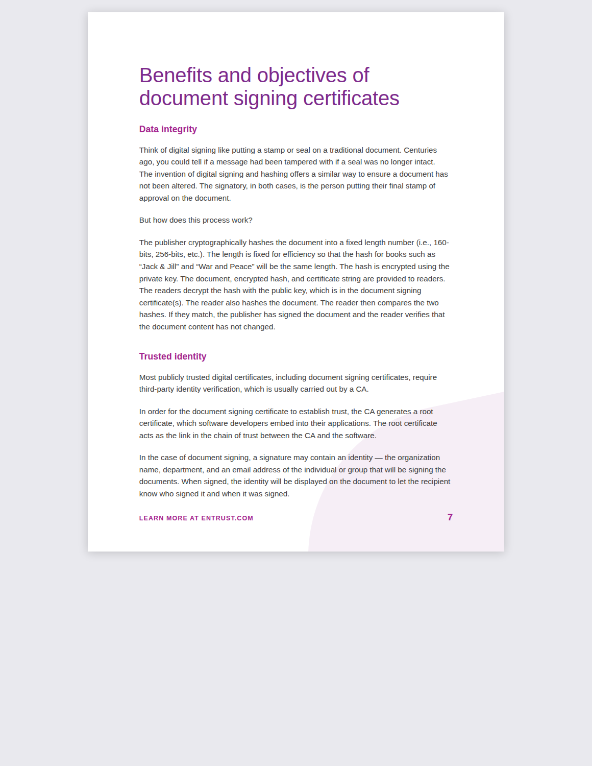Benefits and objectives of
document signing certificates
Data integrity
Think of digital signing like putting a stamp or seal on a traditional document. Centuries ago, you could tell if a message had been tampered with if a seal was no longer intact. The invention of digital signing and hashing offers a similar way to ensure a document has not been altered. The signatory, in both cases, is the person putting their final stamp of approval on the document.
But how does this process work?
The publisher cryptographically hashes the document into a fixed length number (i.e., 160-bits, 256-bits, etc.). The length is fixed for efficiency so that the hash for books such as “Jack & Jill” and “War and Peace” will be the same length. The hash is encrypted using the private key. The document, encrypted hash, and certificate string are provided to readers. The readers decrypt the hash with the public key, which is in the document signing certificate(s). The reader also hashes the document. The reader then compares the two hashes. If they match, the publisher has signed the document and the reader verifies that the document content has not changed.
Trusted identity
Most publicly trusted digital certificates, including document signing certificates, require third-party identity verification, which is usually carried out by a CA.
In order for the document signing certificate to establish trust, the CA generates a root certificate, which software developers embed into their applications. The root certificate acts as the link in the chain of trust between the CA and the software.
In the case of document signing, a signature may contain an identity — the organization name, department, and an email address of the individual or group that will be signing the documents. When signed, the identity will be displayed on the document to let the recipient know who signed it and when it was signed.
Learn more at entrust.com 7